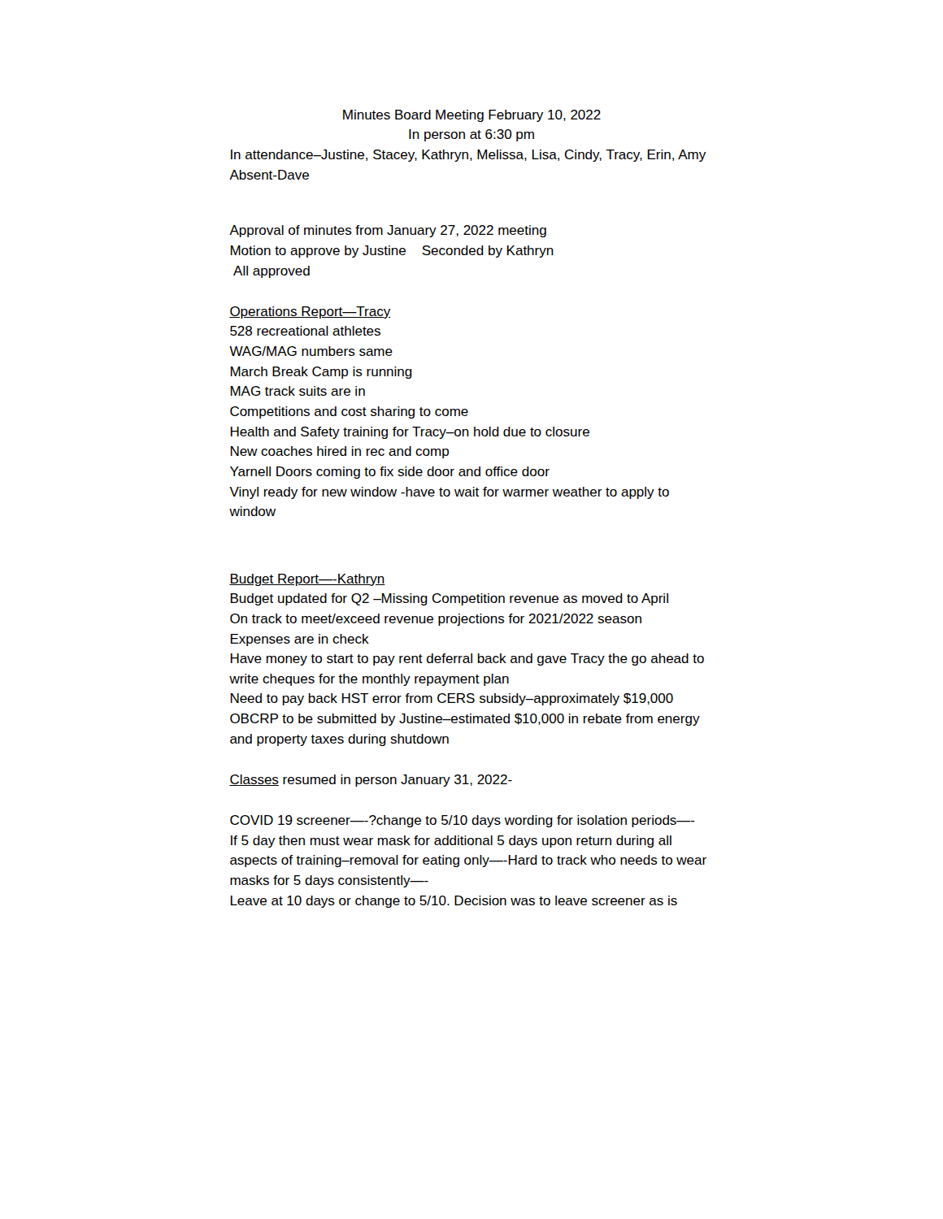Minutes Board Meeting February 10, 2022
In person at 6:30 pm
In attendance–Justine, Stacey, Kathryn, Melissa, Lisa, Cindy, Tracy, Erin, Amy
Absent-Dave
Approval of minutes from January 27, 2022 meeting
Motion to approve by Justine Seconded by Kathryn
All approved
Operations Report—Tracy
528 recreational athletes
WAG/MAG numbers same
March Break Camp is running
MAG track suits are in
Competitions and cost sharing to come
Health and Safety training for Tracy–on hold due to closure
New coaches hired in rec and comp
Yarnell Doors coming to fix side door and office door
Vinyl ready for new window -have to wait for warmer weather to apply to window
Budget Report—-Kathryn
Budget updated for Q2 –Missing Competition revenue as moved to April
On track to meet/exceed revenue projections for 2021/2022 season
Expenses are in check
Have money to start to pay rent deferral back and gave Tracy the go ahead to write cheques for the monthly repayment plan
Need to pay back HST error from CERS subsidy–approximately $19,000
OBCRP to be submitted by Justine–estimated $10,000 in rebate from energy and property taxes during shutdown
Classes resumed in person January 31, 2022-
COVID 19 screener—-?change to 5/10 days wording for isolation periods—-
If 5 day then must wear mask for additional 5 days upon return during all aspects of training–removal for eating only—-Hard to track who needs to wear masks for 5 days consistently—-
Leave at 10 days or change to 5/10. Decision was to leave screener as is